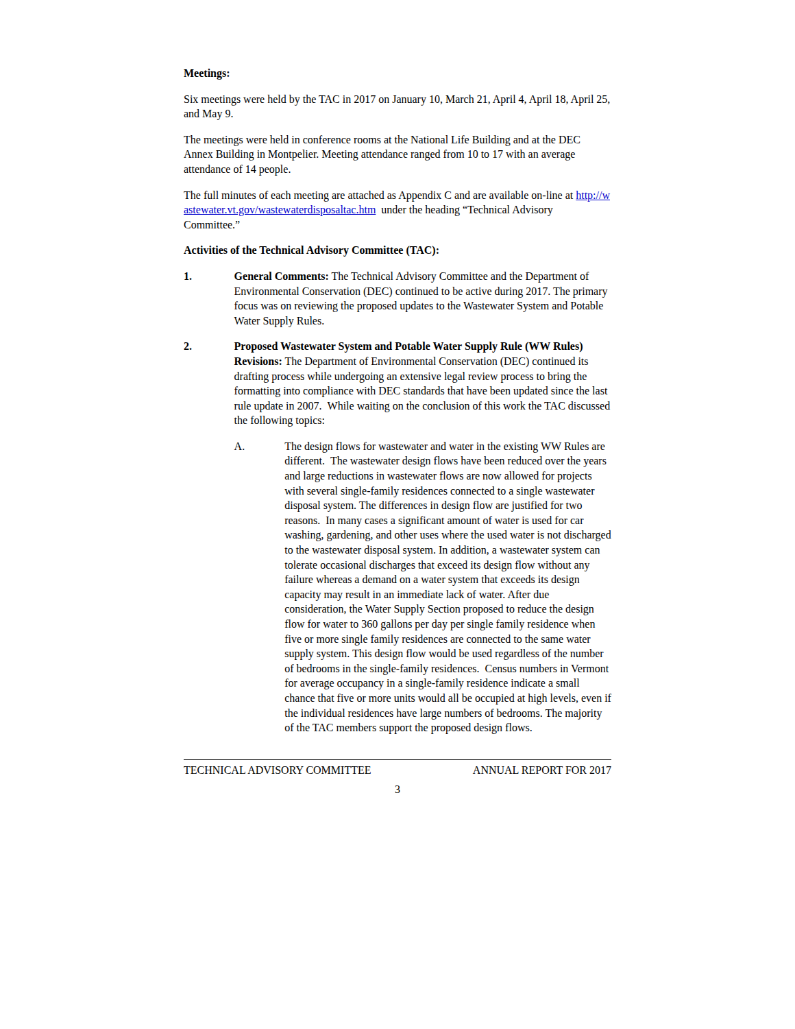Meetings:
Six meetings were held by the TAC in 2017 on January 10, March 21, April 4, April 18, April 25, and May 9.
The meetings were held in conference rooms at the National Life Building and at the DEC Annex Building in Montpelier. Meeting attendance ranged from 10 to 17 with an average attendance of 14 people.
The full minutes of each meeting are attached as Appendix C and are available on-line at http://wastewater.vt.gov/wastewaterdisposaltac.htm under the heading “Technical Advisory Committee.”
Activities of the Technical Advisory Committee (TAC):
1. General Comments: The Technical Advisory Committee and the Department of Environmental Conservation (DEC) continued to be active during 2017. The primary focus was on reviewing the proposed updates to the Wastewater System and Potable Water Supply Rules.
2. Proposed Wastewater System and Potable Water Supply Rule (WW Rules) Revisions: The Department of Environmental Conservation (DEC) continued its drafting process while undergoing an extensive legal review process to bring the formatting into compliance with DEC standards that have been updated since the last rule update in 2007. While waiting on the conclusion of this work the TAC discussed the following topics:
A. The design flows for wastewater and water in the existing WW Rules are different. The wastewater design flows have been reduced over the years and large reductions in wastewater flows are now allowed for projects with several single-family residences connected to a single wastewater disposal system. The differences in design flow are justified for two reasons. In many cases a significant amount of water is used for car washing, gardening, and other uses where the used water is not discharged to the wastewater disposal system. In addition, a wastewater system can tolerate occasional discharges that exceed its design flow without any failure whereas a demand on a water system that exceeds its design capacity may result in an immediate lack of water. After due consideration, the Water Supply Section proposed to reduce the design flow for water to 360 gallons per day per single family residence when five or more single family residences are connected to the same water supply system. This design flow would be used regardless of the number of bedrooms in the single-family residences. Census numbers in Vermont for average occupancy in a single-family residence indicate a small chance that five or more units would all be occupied at high levels, even if the individual residences have large numbers of bedrooms. The majority of the TAC members support the proposed design flows.
TECHNICAL ADVISORY COMMITTEE
ANNUAL REPORT FOR 2017
3